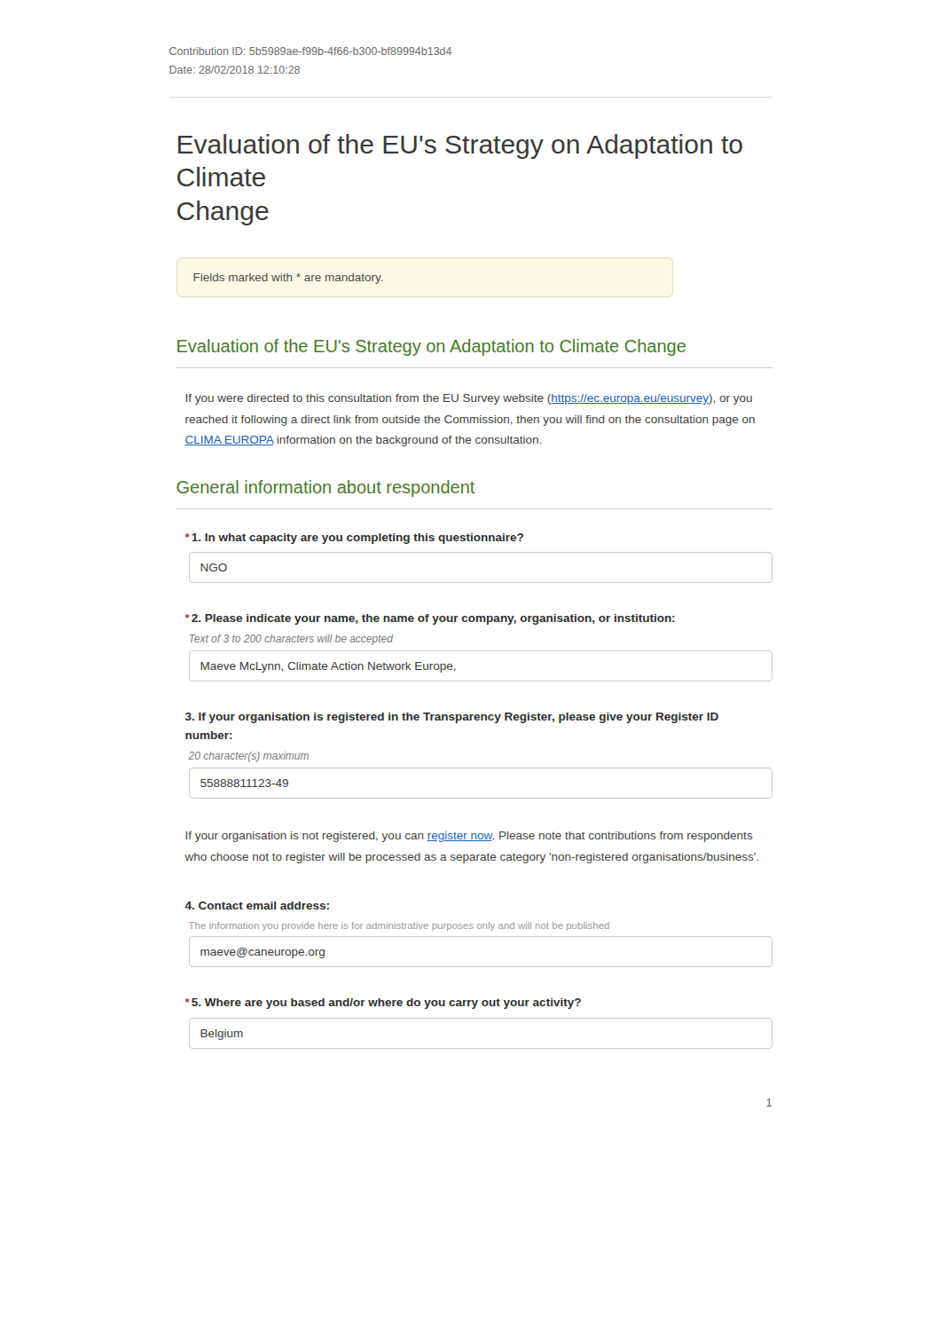Contribution ID: 5b5989ae-f99b-4f66-b300-bf89994b13d4
Date: 28/02/2018 12:10:28
Evaluation of the EU's Strategy on Adaptation to Climate
Change
Fields marked with * are mandatory.
Evaluation of the EU's Strategy on Adaptation to Climate Change
If you were directed to this consultation from the EU Survey website (https://ec.europa.eu/eusurvey), or you reached it following a direct link from outside the Commission, then you will find on the consultation page on CLIMA EUROPA information on the background of the consultation.
General information about respondent
*1. In what capacity are you completing this questionnaire?
NGO
*2. Please indicate your name, the name of your company, organisation, or institution:
Text of 3 to 200 characters will be accepted
Maeve McLynn, Climate Action Network Europe,
3. If your organisation is registered in the Transparency Register, please give your Register ID
number:
20 character(s) maximum
55888811123-49
If your organisation is not registered, you can register now. Please note that contributions from respondents who choose not to register will be processed as a separate category 'non-registered organisations/business'.
4. Contact email address:
The information you provide here is for administrative purposes only and will not be published
maeve@caneurope.org
*5. Where are you based and/or where do you carry out your activity?
Belgium
1